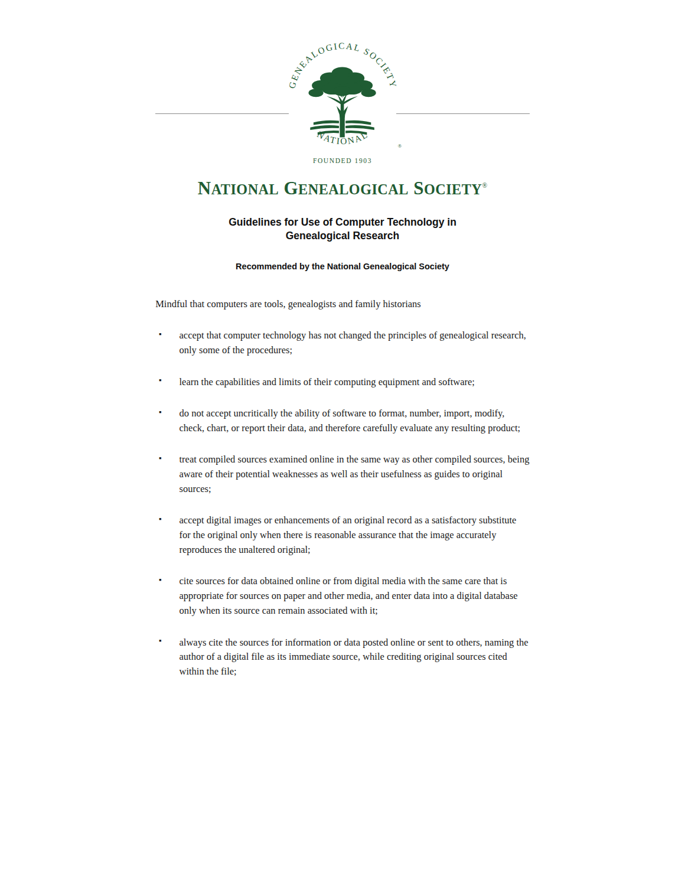GENEALOGICAL SOCIETY NATIONAL
®
Founded 1903
NATIONAL GENEALOGICAL SOCIETY®
Guidelines for Use of Computer Technology in
Genealogical Research
Recommended by the National Genealogical Society
Mindful that computers are tools, genealogists and family historians
accept that computer technology has not changed the principles of genealogical research, only some of the procedures;
learn the capabilities and limits of their computing equipment and software;
do not accept uncritically the ability of software to format, number, import, modify, check, chart, or report their data, and therefore carefully evaluate any resulting product;
treat compiled sources examined online in the same way as other compiled sources, being aware of their potential weaknesses as well as their usefulness as guides to original sources;
accept digital images or enhancements of an original record as a satisfactory substitute for the original only when there is reasonable assurance that the image accurately reproduces the unaltered original;
cite sources for data obtained online or from digital media with the same care that is appropriate for sources on paper and other media, and enter data into a digital database only when its source can remain associated with it;
always cite the sources for information or data posted online or sent to others, naming the author of a digital file as its immediate source, while crediting original sources cited within the file;